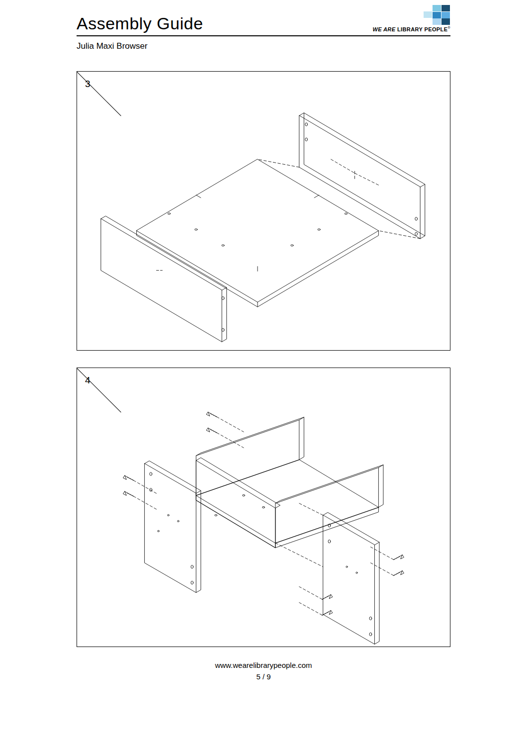Assembly Guide
WE ARE LIBRARY PEOPLE®
Julia Maxi Browser
3
4
www.wearelibrarypeople.com
5 / 9